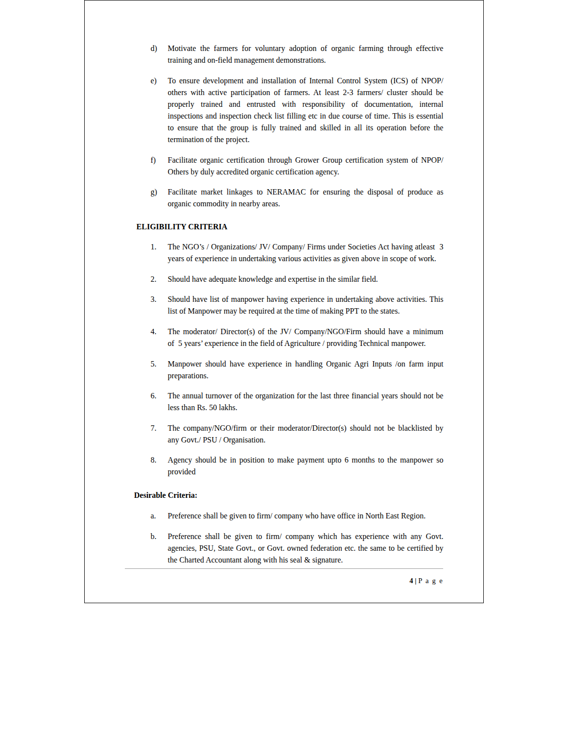d) Motivate the farmers for voluntary adoption of organic farming through effective training and on-field management demonstrations.
e) To ensure development and installation of Internal Control System (ICS) of NPOP/ others with active participation of farmers. At least 2-3 farmers/ cluster should be properly trained and entrusted with responsibility of documentation, internal inspections and inspection check list filling etc in due course of time. This is essential to ensure that the group is fully trained and skilled in all its operation before the termination of the project.
f) Facilitate organic certification through Grower Group certification system of NPOP/ Others by duly accredited organic certification agency.
g) Facilitate market linkages to NERAMAC for ensuring the disposal of produce as organic commodity in nearby areas.
ELIGIBILITY CRITERIA
1. The NGO’s / Organizations/ JV/ Company/ Firms under Societies Act having atleast 3 years of experience in undertaking various activities as given above in scope of work.
2. Should have adequate knowledge and expertise in the similar field.
3. Should have list of manpower having experience in undertaking above activities. This list of Manpower may be required at the time of making PPT to the states.
4. The moderator/ Director(s) of the JV/ Company/NGO/Firm should have a minimum of 5 years’ experience in the field of Agriculture / providing Technical manpower.
5. Manpower should have experience in handling Organic Agri Inputs /on farm input preparations.
6. The annual turnover of the organization for the last three financial years should not be less than Rs. 50 lakhs.
7. The company/NGO/firm or their moderator/Director(s) should not be blacklisted by any Govt./ PSU / Organisation.
8. Agency should be in position to make payment upto 6 months to the manpower so provided
Desirable Criteria:
a. Preference shall be given to firm/ company who have office in North East Region.
b. Preference shall be given to firm/ company which has experience with any Govt. agencies, PSU, State Govt., or Govt. owned federation etc. the same to be certified by the Charted Accountant along with his seal & signature.
4 | P a g e